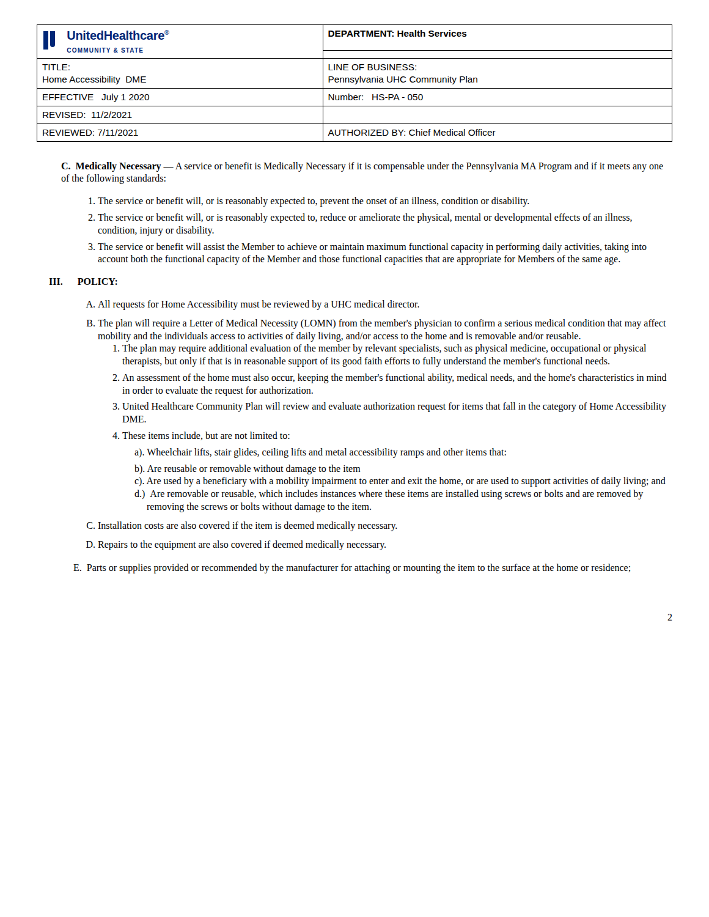| UnitedHealthcare ® COMMUNITY & STATE | DEPARTMENT: Health Services |
| TITLE: Home Accessibility DME | LINE OF BUSINESS: Pennsylvania UHC Community Plan |
| EFFECTIVE July 1 2020 | Number: HS-PA - 050 |
| REVISED: 11/2/2021 | |
| REVIEWED: 7/11/2021 | AUTHORIZED BY: Chief Medical Officer |
C. Medically Necessary — A service or benefit is Medically Necessary if it is compensable under the Pennsylvania MA Program and if it meets any one of the following standards:
The service or benefit will, or is reasonably expected to, prevent the onset of an illness, condition or disability.
The service or benefit will, or is reasonably expected to, reduce or ameliorate the physical, mental or developmental effects of an illness, condition, injury or disability.
The service or benefit will assist the Member to achieve or maintain maximum functional capacity in performing daily activities, taking into account both the functional capacity of the Member and those functional capacities that are appropriate for Members of the same age.
III. POLICY:
All requests for Home Accessibility must be reviewed by a UHC medical director.
The plan will require a Letter of Medical Necessity (LOMN) from the member's physician to confirm a serious medical condition that may affect mobility and the individuals access to activities of daily living, and/or access to the home and is removable and/or reusable.
The plan may require additional evaluation of the member by relevant specialists, such as physical medicine, occupational or physical therapists, but only if that is in reasonable support of its good faith efforts to fully understand the member's functional needs.
An assessment of the home must also occur, keeping the member's functional ability, medical needs, and the home's characteristics in mind in order to evaluate the request for authorization.
United Healthcare Community Plan will review and evaluate authorization request for items that fall in the category of Home Accessibility DME.
These items include, but are not limited to:
a). Wheelchair lifts, stair glides, ceiling lifts and metal accessibility ramps and other items that:
b). Are reusable or removable without damage to the item
c). Are used by a beneficiary with a mobility impairment to enter and exit the home, or are used to support activities of daily living; and
d.) Are removable or reusable, which includes instances where these items are installed using screws or bolts and are removed by removing the screws or bolts without damage to the item.
Installation costs are also covered if the item is deemed medically necessary.
Repairs to the equipment are also covered if deemed medically necessary.
E. Parts or supplies provided or recommended by the manufacturer for attaching or mounting the item to the surface at the home or residence;
2